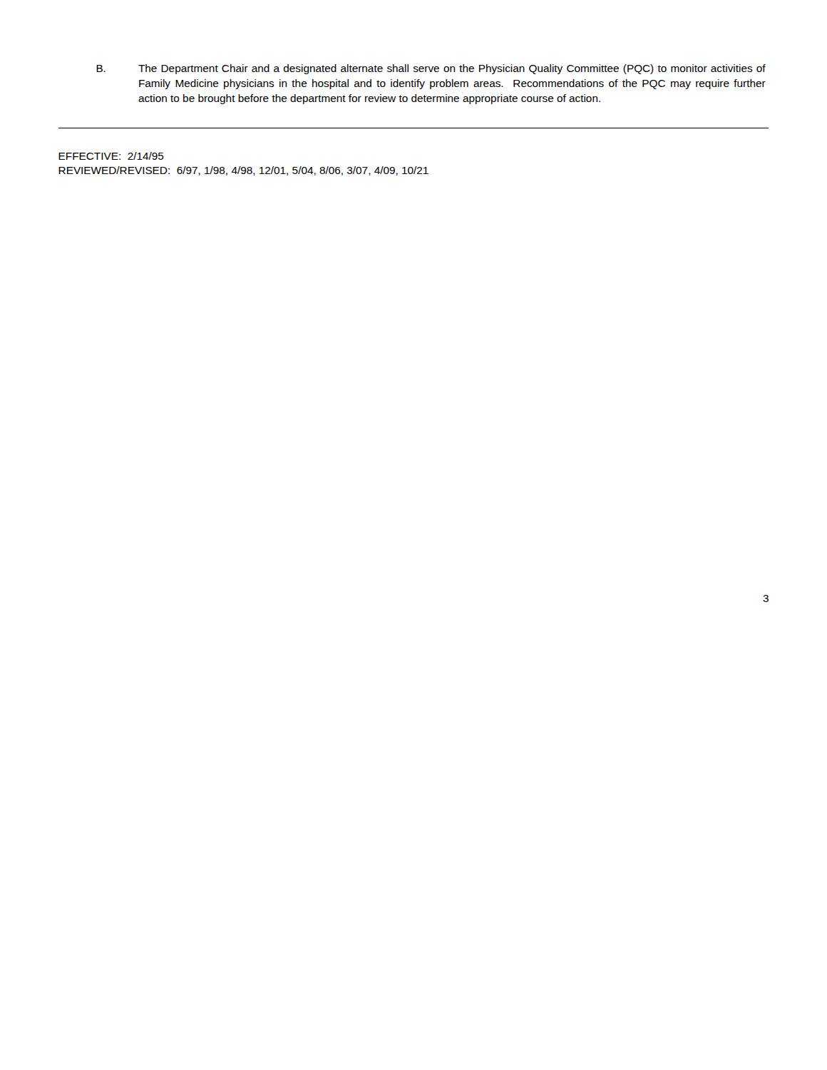B.
The Department Chair and a designated alternate shall serve on the Physician Quality Committee (PQC) to monitor activities of Family Medicine physicians in the hospital and to identify problem areas. Recommendations of the PQC may require further action to be brought before the department for review to determine appropriate course of action.
EFFECTIVE: 2/14/95
REVIEWED/REVISED: 6/97, 1/98, 4/98, 12/01, 5/04, 8/06, 3/07, 4/09, 10/21
3